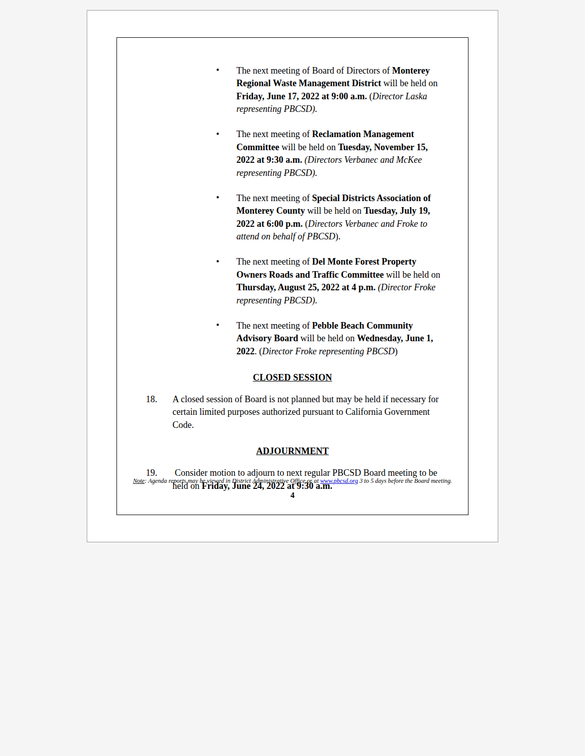The next meeting of Board of Directors of Monterey Regional Waste Management District will be held on Friday, June 17, 2022 at 9:00 a.m. (Director Laska representing PBCSD).
The next meeting of Reclamation Management Committee will be held on Tuesday, November 15, 2022 at 9:30 a.m. (Directors Verbanec and McKee representing PBCSD).
The next meeting of Special Districts Association of Monterey County will be held on Tuesday, July 19, 2022 at 6:00 p.m. (Directors Verbanec and Froke to attend on behalf of PBCSD).
The next meeting of Del Monte Forest Property Owners Roads and Traffic Committee will be held on Thursday, August 25, 2022 at 4 p.m. (Director Froke representing PBCSD).
The next meeting of Pebble Beach Community Advisory Board will be held on Wednesday, June 1, 2022. (Director Froke representing PBCSD)
CLOSED SESSION
18. A closed session of Board is not planned but may be held if necessary for certain limited purposes authorized pursuant to California Government Code.
ADJOURNMENT
19. Consider motion to adjourn to next regular PBCSD Board meeting to be held on Friday, June 24, 2022 at 9:30 a.m.
Note: Agenda reports may be viewed in District Administrative Office or at www.pbcsd.org 3 to 5 days before the Board meeting.
4